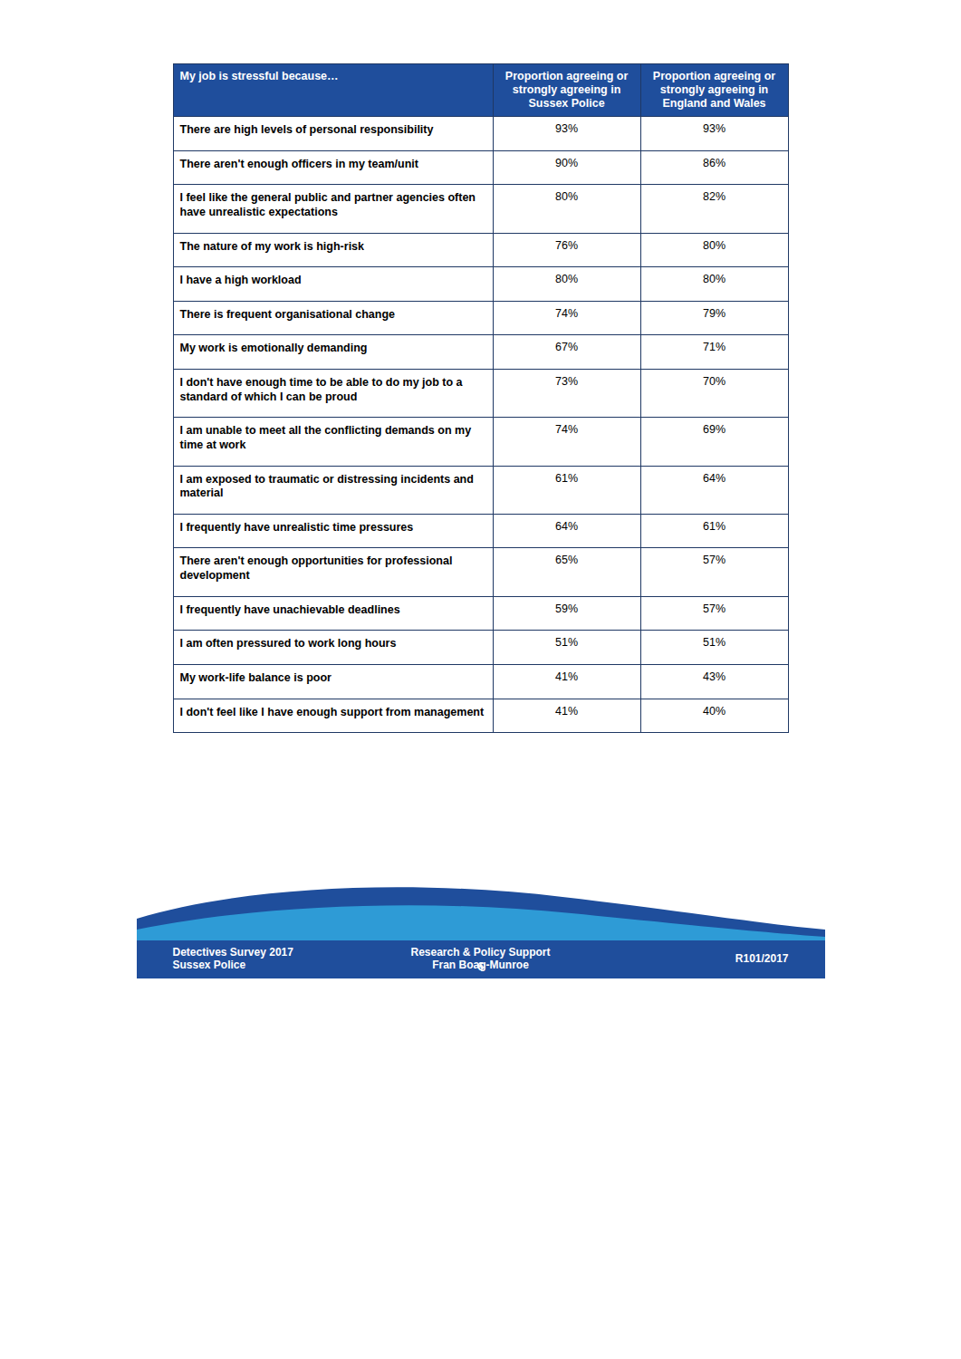| My job is stressful because… | Proportion agreeing or strongly agreeing in Sussex Police | Proportion agreeing or strongly agreeing in England and Wales |
| --- | --- | --- |
| There are high levels of personal responsibility | 93% | 93% |
| There aren't enough officers in my team/unit | 90% | 86% |
| I feel like the general public and partner agencies often have unrealistic expectations | 80% | 82% |
| The nature of my work is high-risk | 76% | 80% |
| I have a high workload | 80% | 80% |
| There is frequent organisational change | 74% | 79% |
| My work is emotionally demanding | 67% | 71% |
| I don't have enough time to be able to do my job to a standard of which I can be proud | 73% | 70% |
| I am unable to meet all the conflicting demands on my time at work | 74% | 69% |
| I am exposed to traumatic or distressing incidents and material | 61% | 64% |
| I frequently have unrealistic time pressures | 64% | 61% |
| There aren't enough opportunities for professional development | 65% | 57% |
| I frequently have unachievable deadlines | 59% | 57% |
| I am often pressured to work long hours | 51% | 51% |
| My work-life balance is poor | 41% | 43% |
| I don't feel like I have enough support from management | 41% | 40% |
Detectives Survey 2017
Sussex Police
Research & Policy Support
Fran Boag-Munroe 6
R101/2017